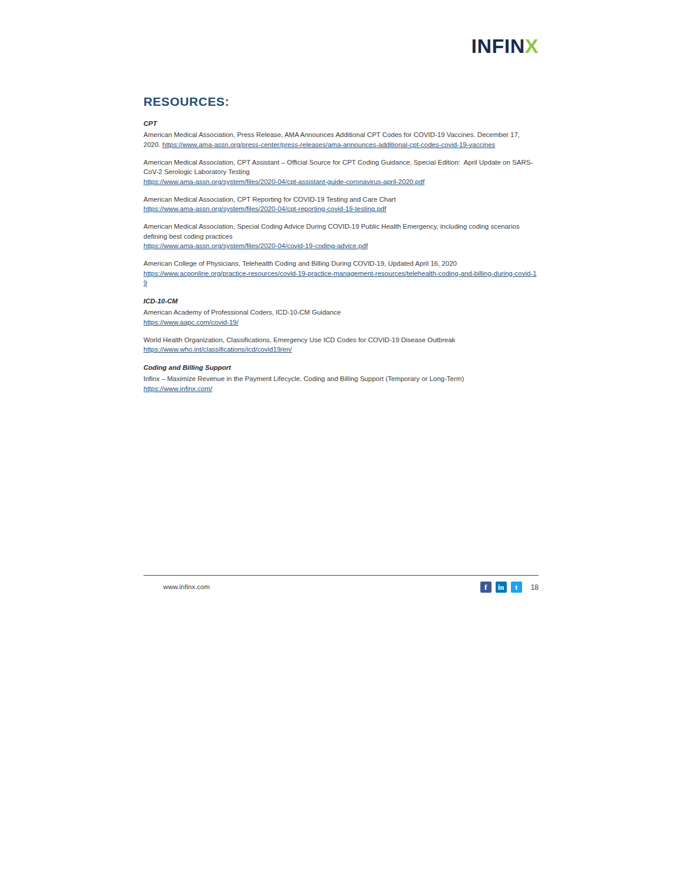INFINX
RESOURCES:
CPT
American Medical Association, Press Release, AMA Announces Additional CPT Codes for COVID-19 Vaccines. December 17, 2020. https://www.ama-assn.org/press-center/press-releases/ama-announces-additional-cpt-codes-covid-19-vaccines
American Medical Association, CPT Assistant – Official Source for CPT Coding Guidance, Special Edition: April Update on SARS-CoV-2 Serologic Laboratory Testing
https://www.ama-assn.org/system/files/2020-04/cpt-assistant-guide-coronavirus-april-2020.pdf
American Medical Association, CPT Reporting for COVID-19 Testing and Care Chart
https://www.ama-assn.org/system/files/2020-04/cpt-reporting-covid-19-testing.pdf
American Medical Association, Special Coding Advice During COVID-19 Public Health Emergency, including coding scenarios defining best coding practices
https://www.ama-assn.org/system/files/2020-04/covid-19-coding-advice.pdf
American College of Physicians, Telehealth Coding and Billing During COVID-19, Updated April 16, 2020
https://www.acponline.org/practice-resources/covid-19-practice-management-resources/telehealth-coding-and-billing-during-covid-19
ICD-10-CM
American Academy of Professional Coders, ICD-10-CM Guidance
https://www.aapc.com/covid-19/
World Health Organization, Classifications, Emergency Use ICD Codes for COVID-19 Disease Outbreak
https://www.who.int/classifications/icd/covid19/en/
Coding and Billing Support
Infinx – Maximize Revenue in the Payment Lifecycle, Coding and Billing Support (Temporary or Long-Term)
https://www.infinx.com/
www.infinx.com
f in t 18